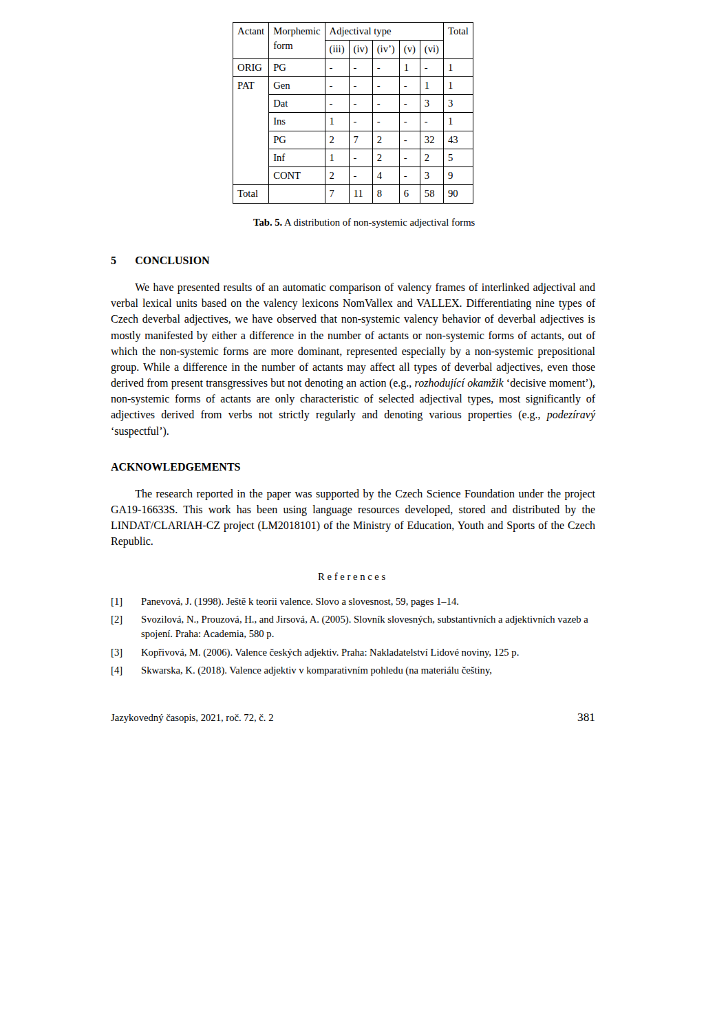| Actant | Morphemic form | Adjectival type | Total |
| --- | --- | --- | --- |
| (iii) | (iv) | (iv’) | (v) | (vi) |
| ORIG | PG | - | - | - | 1 | - | 1 |
| PAT | Gen | - | - | - | - | 1 | 1 |
| Dat | - | - | - | - | 3 | 3 |
| Ins | 1 | - | - | - | - | 1 |
| PG | 2 | 7 | 2 | - | 32 | 43 |
| Inf | 1 | - | 2 | - | 2 | 5 |
| CONT | 2 | - | 4 | - | 3 | 9 |
| Total | | 7 | 11 | 8 | 6 | 58 | 90 |
Tab. 5. A distribution of non-systemic adjectival forms
5 CONCLUSION
We have presented results of an automatic comparison of valency frames of interlinked adjectival and verbal lexical units based on the valency lexicons NomVallex and VALLEX. Differentiating nine types of Czech deverbal adjectives, we have observed that non-systemic valency behavior of deverbal adjectives is mostly manifested by either a difference in the number of actants or non-systemic forms of actants, out of which the non-systemic forms are more dominant, represented especially by a non-systemic prepositional group. While a difference in the number of actants may affect all types of deverbal adjectives, even those derived from present transgressives but not denoting an action (e.g., rozhodující okamžik ‘decisive moment’), non-systemic forms of actants are only characteristic of selected adjectival types, most significantly of adjectives derived from verbs not strictly regularly and denoting various properties (e.g., podezíravý ‘suspectful’).
ACKNOWLEDGEMENTS
The research reported in the paper was supported by the Czech Science Foundation under the project GA19-16633S. This work has been using language resources developed, stored and distributed by the LINDAT/CLARIAH-CZ project (LM2018101) of the Ministry of Education, Youth and Sports of the Czech Republic.
References
Panevová, J. (1998). Ještě k teorii valence. Slovo a slovesnost, 59, pages 1–14.
Svozilová, N., Prouzová, H., and Jirsová, A. (2005). Slovník slovesných, substantivních a adjektivních vazeb a spojení. Praha: Academia, 580 p.
Kopřivová, M. (2006). Valence českých adjektiv. Praha: Nakladatelství Lidové noviny, 125 p.
Skwarska, K. (2018). Valence adjektiv v komparativním pohledu (na materiálu češtiny,
Jazykovedný časopis, 2021, roč. 72, č. 2 381